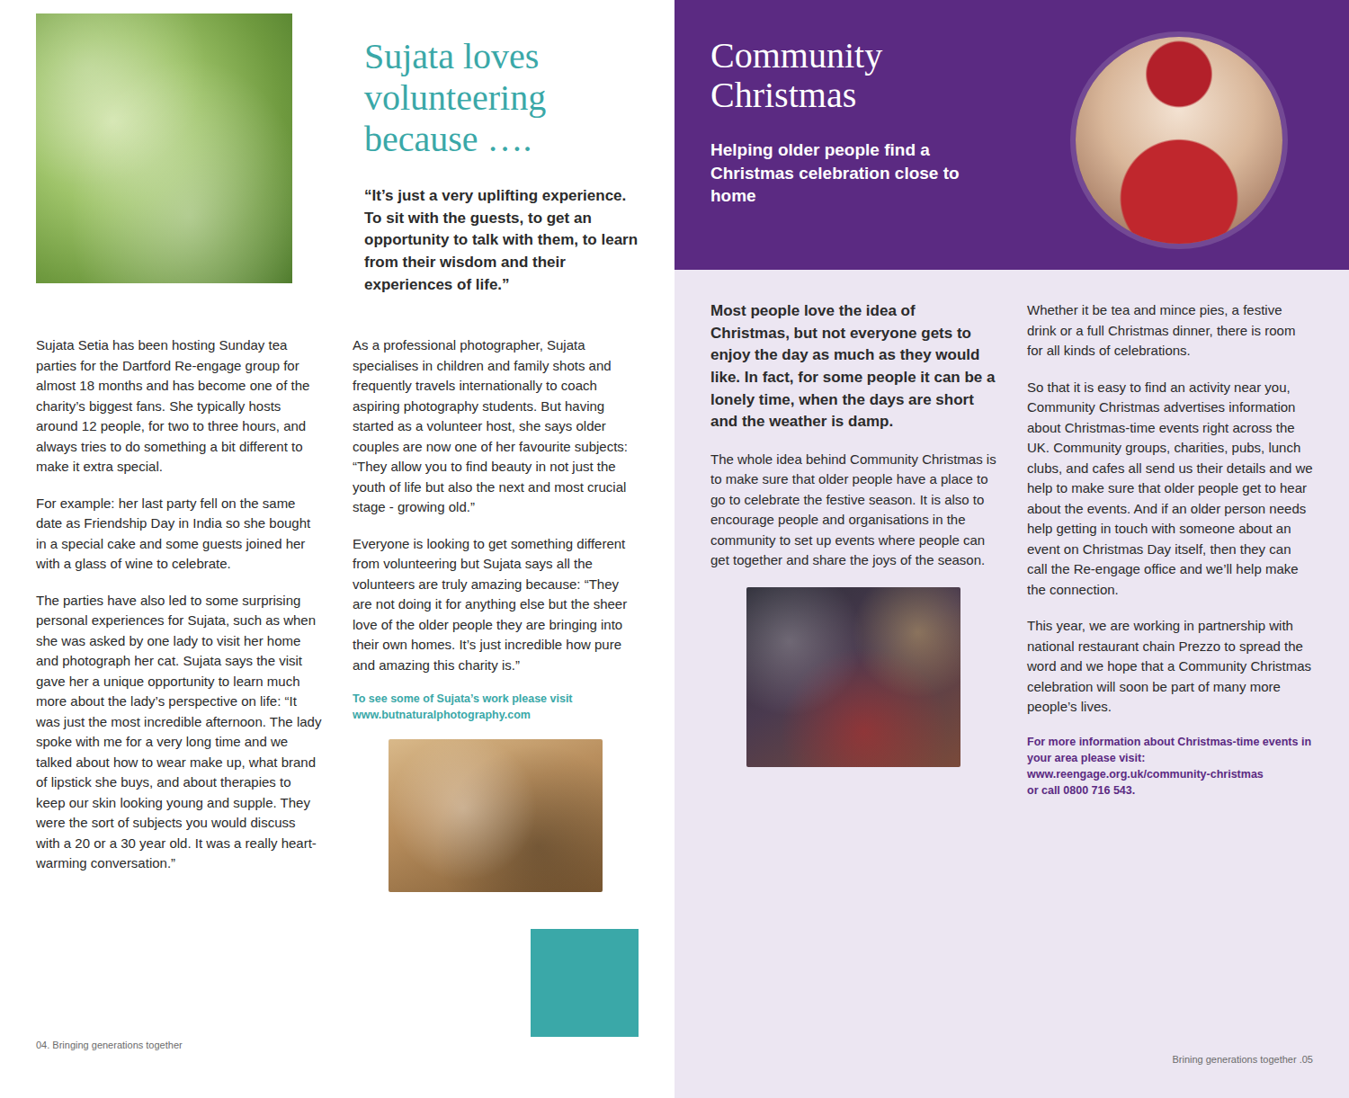Sujata loves volunteering because ….
“It’s just a very uplifting experience.
To sit with the guests, to get an opportunity to talk with them, to learn from their wisdom and their experiences of life.”
Sujata Setia has been hosting Sunday tea parties for the Dartford Re-engage group for almost 18 months and has become one of the charity’s biggest fans. She typically hosts around 12 people, for two to three hours, and always tries to do something a bit different to make it extra special.
For example: her last party fell on the same date as Friendship Day in India so she bought in a special cake and some guests joined her with a glass of wine to celebrate.
The parties have also led to some surprising personal experiences for Sujata, such as when she was asked by one lady to visit her home and photograph her cat. Sujata says the visit gave her a unique opportunity to learn much more about the lady’s perspective on life: “It was just the most incredible afternoon. The lady spoke with me for a very long time and we talked about how to wear make up, what brand of lipstick she buys, and about therapies to keep our skin looking young and supple. They were the sort of subjects you would discuss with a 20 or a 30 year old. It was a really heart-warming conversation.”
As a professional photographer, Sujata specialises in children and family shots and frequently travels internationally to coach aspiring photography students. But having started as a volunteer host, she says older couples are now one of her favourite subjects: “They allow you to find beauty in not just the youth of life but also the next and most crucial stage - growing old.”
Everyone is looking to get something different from volunteering but Sujata says all the volunteers are truly amazing because: “They are not doing it for anything else but the sheer love of the older people they are bringing into their own homes. It’s just incredible how pure and amazing this charity is.”
To see some of Sujata’s work please visit
www.butnaturalphotography.com
04. Bringing generations together
Community
Christmas
Helping older people find a Christmas celebration close to home
Most people love the idea of Christmas, but not everyone gets to enjoy the day as much as they would like. In fact, for some people it can be a lonely time, when the days are short and the weather is damp.
The whole idea behind Community Christmas is to make sure that older people have a place to go to celebrate the festive season. It is also to encourage people and organisations in the community to set up events where people can get together and share the joys of the season.
Whether it be tea and mince pies, a festive drink or a full Christmas dinner, there is room for all kinds of celebrations.
So that it is easy to find an activity near you, Community Christmas advertises information about Christmas-time events right across the UK. Community groups, charities, pubs, lunch clubs, and cafes all send us their details and we help to make sure that older people get to hear about the events. And if an older person needs help getting in touch with someone about an event on Christmas Day itself, then they can call the Re-engage office and we’ll help make the connection.
This year, we are working in partnership with national restaurant chain Prezzo to spread the word and we hope that a Community Christmas celebration will soon be part of many more people’s lives.
For more information about Christmas-time events in your area please visit:
www.reengage.org.uk/community-christmas
or call 0800 716 543.
Brining generations together .05